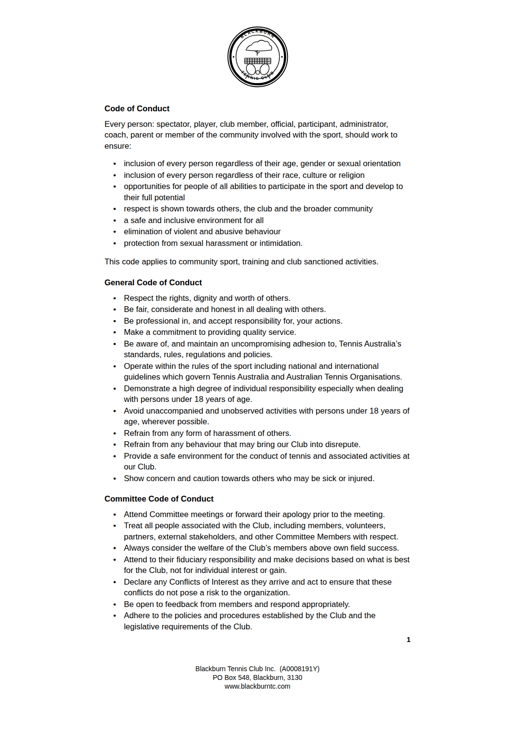BLACKBURN TENNIS CLUB
Code of Conduct
Every person: spectator, player, club member, official, participant, administrator, coach, parent or member of the community involved with the sport, should work to ensure:
inclusion of every person regardless of their age, gender or sexual orientation
inclusion of every person regardless of their race, culture or religion
opportunities for people of all abilities to participate in the sport and develop to their full potential
respect is shown towards others, the club and the broader community
a safe and inclusive environment for all
elimination of violent and abusive behaviour
protection from sexual harassment or intimidation.
This code applies to community sport, training and club sanctioned activities.
General Code of Conduct
Respect the rights, dignity and worth of others.
Be fair, considerate and honest in all dealing with others.
Be professional in, and accept responsibility for, your actions.
Make a commitment to providing quality service.
Be aware of, and maintain an uncompromising adhesion to, Tennis Australia’s standards, rules, regulations and policies.
Operate within the rules of the sport including national and international guidelines which govern Tennis Australia and Australian Tennis Organisations.
Demonstrate a high degree of individual responsibility especially when dealing with persons under 18 years of age.
Avoid unaccompanied and unobserved activities with persons under 18 years of age, wherever possible.
Refrain from any form of harassment of others.
Refrain from any behaviour that may bring our Club into disrepute.
Provide a safe environment for the conduct of tennis and associated activities at our Club.
Show concern and caution towards others who may be sick or injured.
Committee Code of Conduct
Attend Committee meetings or forward their apology prior to the meeting.
Treat all people associated with the Club, including members, volunteers, partners, external stakeholders, and other Committee Members with respect.
Always consider the welfare of the Club’s members above own field success.
Attend to their fiduciary responsibility and make decisions based on what is best for the Club, not for individual interest or gain.
Declare any Conflicts of Interest as they arrive and act to ensure that these conflicts do not pose a risk to the organization.
Be open to feedback from members and respond appropriately.
Adhere to the policies and procedures established by the Club and the legislative requirements of the Club.
1
Blackburn Tennis Club Inc. (A0008191Y)
PO Box 548, Blackburn, 3130
www.blackburntc.com